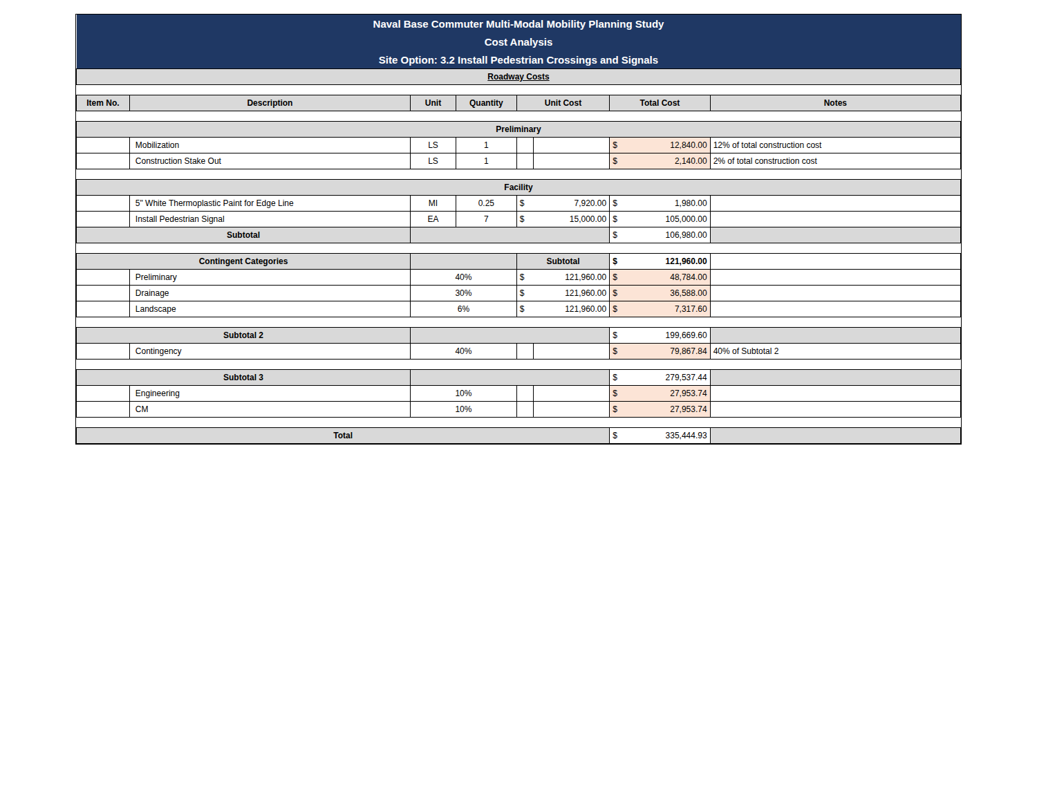| Naval Base Commuter Multi-Modal Mobility Planning Study |
| Cost Analysis |
| Site Option: 3.2 Install Pedestrian Crossings and Signals |
| Roadway Costs |
| Item No. | Description | Unit | Quantity | Unit Cost | Total Cost | Notes |
| Preliminary |
| | Mobilization | LS | 1 | | | $ | 12,840.00 | 12% of total construction cost |
| | Construction Stake Out | LS | 1 | | | $ | 2,140.00 | 2% of total construction cost |
| Facility |
| | 5" White Thermoplastic Paint for Edge Line | MI | 0.25 | $ | 7,920.00 | $ | 1,980.00 | |
| | Install Pedestrian Signal | EA | 7 | $ | 15,000.00 | $ | 105,000.00 | |
| Subtotal | | $ | 106,980.00 | |
| Contingent Categories | | Subtotal | $ | 121,960.00 | |
| | Preliminary | 40% | $ | 121,960.00 | $ | 48,784.00 | |
| | Drainage | 30% | $ | 121,960.00 | $ | 36,588.00 | |
| | Landscape | 6% | $ | 121,960.00 | $ | 7,317.60 | |
| Subtotal 2 | | $ | 199,669.60 | |
| | Contingency | 40% | | | $ | 79,867.84 | 40% of Subtotal 2 |
| Subtotal 3 | | $ | 279,537.44 | |
| | Engineering | 10% | | | $ | 27,953.74 | |
| | CM | 10% | | | $ | 27,953.74 | |
| Total | $ | 335,444.93 | |